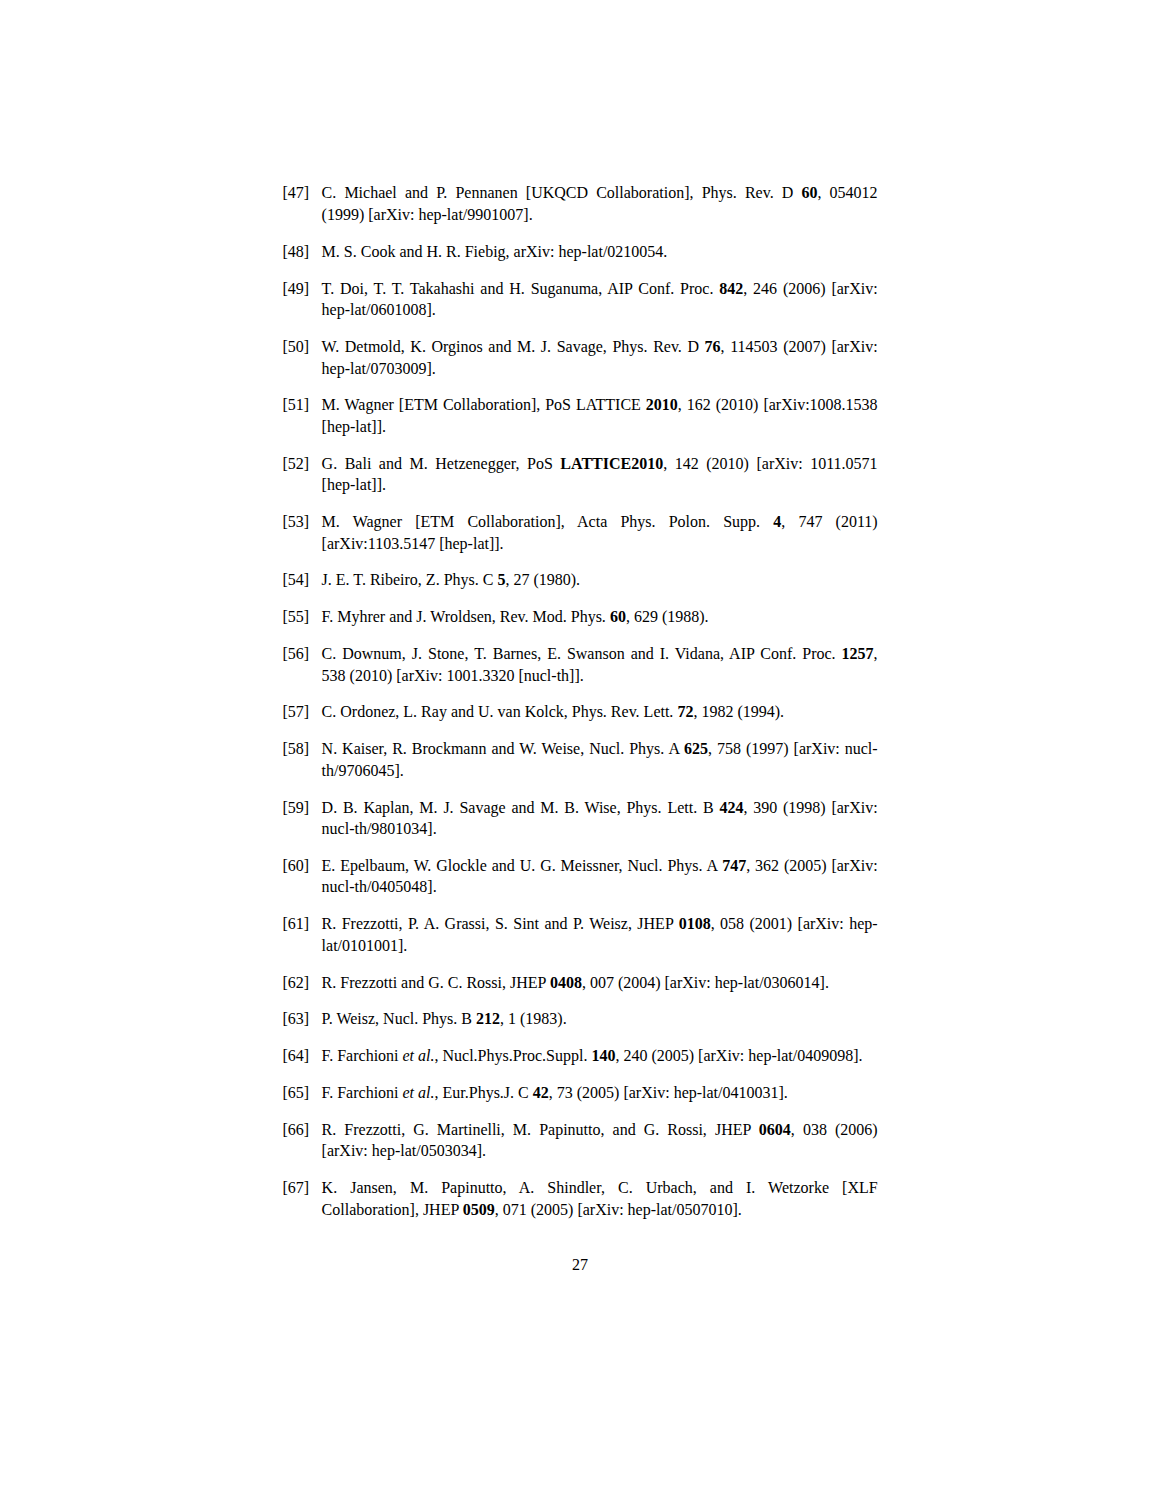[47] C. Michael and P. Pennanen [UKQCD Collaboration], Phys. Rev. D 60, 054012 (1999) [arXiv: hep-lat/9901007].
[48] M. S. Cook and H. R. Fiebig, arXiv: hep-lat/0210054.
[49] T. Doi, T. T. Takahashi and H. Suganuma, AIP Conf. Proc. 842, 246 (2006) [arXiv: hep-lat/0601008].
[50] W. Detmold, K. Orginos and M. J. Savage, Phys. Rev. D 76, 114503 (2007) [arXiv: hep-lat/0703009].
[51] M. Wagner [ETM Collaboration], PoS LATTICE 2010, 162 (2010) [arXiv:1008.1538 [hep-lat]].
[52] G. Bali and M. Hetzenegger, PoS LATTICE2010, 142 (2010) [arXiv: 1011.0571 [hep-lat]].
[53] M. Wagner [ETM Collaboration], Acta Phys. Polon. Supp. 4, 747 (2011) [arXiv:1103.5147 [hep-lat]].
[54] J. E. T. Ribeiro, Z. Phys. C 5, 27 (1980).
[55] F. Myhrer and J. Wroldsen, Rev. Mod. Phys. 60, 629 (1988).
[56] C. Downum, J. Stone, T. Barnes, E. Swanson and I. Vidana, AIP Conf. Proc. 1257, 538 (2010) [arXiv: 1001.3320 [nucl-th]].
[57] C. Ordonez, L. Ray and U. van Kolck, Phys. Rev. Lett. 72, 1982 (1994).
[58] N. Kaiser, R. Brockmann and W. Weise, Nucl. Phys. A 625, 758 (1997) [arXiv: nucl-th/9706045].
[59] D. B. Kaplan, M. J. Savage and M. B. Wise, Phys. Lett. B 424, 390 (1998) [arXiv: nucl-th/9801034].
[60] E. Epelbaum, W. Glockle and U. G. Meissner, Nucl. Phys. A 747, 362 (2005) [arXiv: nucl-th/0405048].
[61] R. Frezzotti, P. A. Grassi, S. Sint and P. Weisz, JHEP 0108, 058 (2001) [arXiv: hep-lat/0101001].
[62] R. Frezzotti and G. C. Rossi, JHEP 0408, 007 (2004) [arXiv: hep-lat/0306014].
[63] P. Weisz, Nucl. Phys. B 212, 1 (1983).
[64] F. Farchioni et al., Nucl.Phys.Proc.Suppl. 140, 240 (2005) [arXiv: hep-lat/0409098].
[65] F. Farchioni et al., Eur.Phys.J. C 42, 73 (2005) [arXiv: hep-lat/0410031].
[66] R. Frezzotti, G. Martinelli, M. Papinutto, and G. Rossi, JHEP 0604, 038 (2006) [arXiv: hep-lat/0503034].
[67] K. Jansen, M. Papinutto, A. Shindler, C. Urbach, and I. Wetzorke [XLF Collaboration], JHEP 0509, 071 (2005) [arXiv: hep-lat/0507010].
27